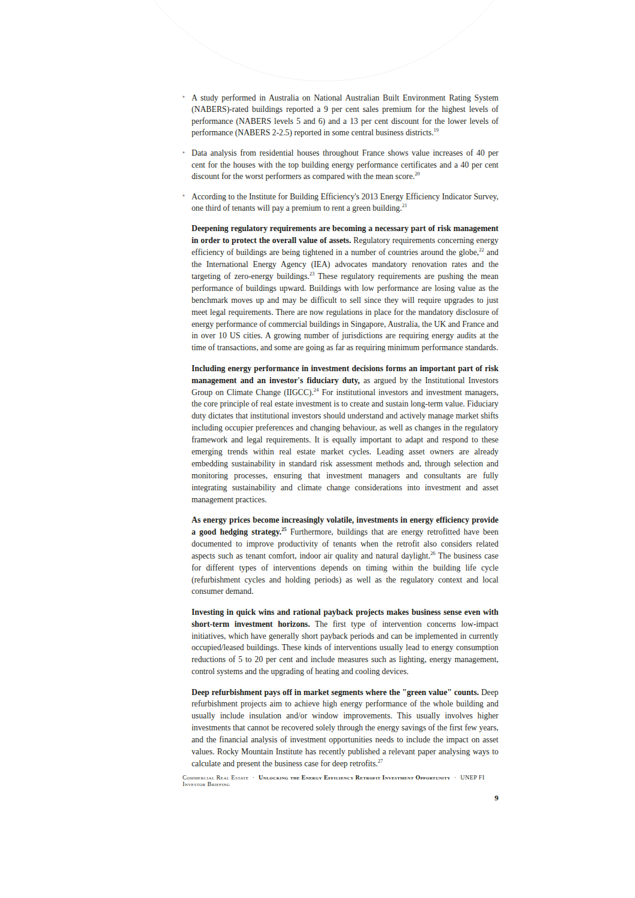A study performed in Australia on National Australian Built Environment Rating System (NABERS)-rated buildings reported a 9 per cent sales premium for the highest levels of performance (NABERS levels 5 and 6) and a 13 per cent discount for the lower levels of performance (NABERS 2-2.5) reported in some central business districts.19
Data analysis from residential houses throughout France shows value increases of 40 per cent for the houses with the top building energy performance certificates and a 40 per cent discount for the worst performers as compared with the mean score.20
According to the Institute for Building Efficiency's 2013 Energy Efficiency Indicator Survey, one third of tenants will pay a premium to rent a green building.21
Deepening regulatory requirements are becoming a necessary part of risk management in order to protect the overall value of assets. Regulatory requirements concerning energy efficiency of buildings are being tightened in a number of countries around the globe,22 and the International Energy Agency (IEA) advocates mandatory renovation rates and the targeting of zero-energy buildings.23 These regulatory requirements are pushing the mean performance of buildings upward. Buildings with low performance are losing value as the benchmark moves up and may be difficult to sell since they will require upgrades to just meet legal requirements. There are now regulations in place for the mandatory disclosure of energy performance of commercial buildings in Singapore, Australia, the UK and France and in over 10 US cities. A growing number of jurisdictions are requiring energy audits at the time of transactions, and some are going as far as requiring minimum performance standards.
Including energy performance in investment decisions forms an important part of risk management and an investor's fiduciary duty, as argued by the Institutional Investors Group on Climate Change (IIGCC).24 For institutional investors and investment managers, the core principle of real estate investment is to create and sustain long-term value. Fiduciary duty dictates that institutional investors should understand and actively manage market shifts including occupier preferences and changing behaviour, as well as changes in the regulatory framework and legal requirements. It is equally important to adapt and respond to these emerging trends within real estate market cycles. Leading asset owners are already embedding sustainability in standard risk assessment methods and, through selection and monitoring processes, ensuring that investment managers and consultants are fully integrating sustainability and climate change considerations into investment and asset management practices.
As energy prices become increasingly volatile, investments in energy efficiency provide a good hedging strategy.25 Furthermore, buildings that are energy retrofitted have been documented to improve productivity of tenants when the retrofit also considers related aspects such as tenant comfort, indoor air quality and natural daylight.26 The business case for different types of interventions depends on timing within the building life cycle (refurbishment cycles and holding periods) as well as the regulatory context and local consumer demand.
Investing in quick wins and rational payback projects makes business sense even with short-term investment horizons. The first type of intervention concerns low-impact initiatives, which have generally short payback periods and can be implemented in currently occupied/leased buildings. These kinds of interventions usually lead to energy consumption reductions of 5 to 20 per cent and include measures such as lighting, energy management, control systems and the upgrading of heating and cooling devices.
Deep refurbishment pays off in market segments where the "green value" counts. Deep refurbishment projects aim to achieve high energy performance of the whole building and usually include insulation and/or window improvements. This usually involves higher investments that cannot be recovered solely through the energy savings of the first few years, and the financial analysis of investment opportunities needs to include the impact on asset values. Rocky Mountain Institute has recently published a relevant paper analysing ways to calculate and present the business case for deep retrofits.27
Commercial Real Estate · Unlocking the Energy Efficiency Retrofit Investment Opportunity · UNEP FI Investor Briefing
9